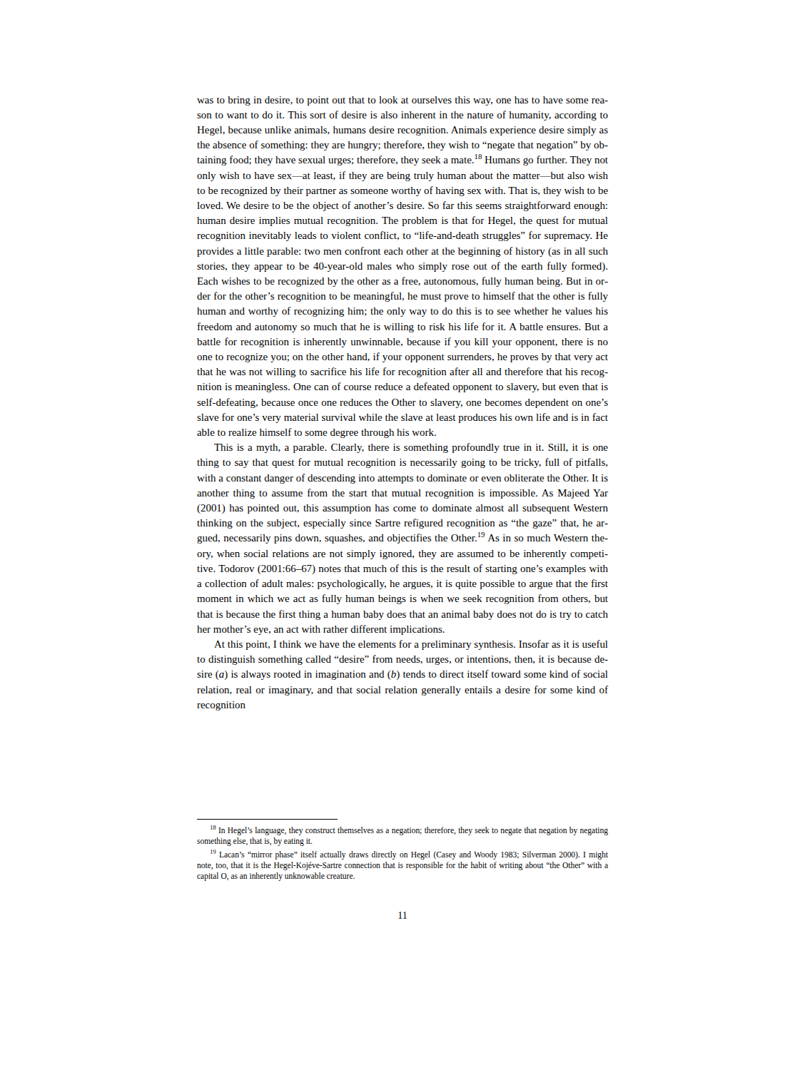was to bring in desire, to point out that to look at ourselves this way, one has to have some reason to want to do it. This sort of desire is also inherent in the nature of humanity, according to Hegel, because unlike animals, humans desire recognition. Animals experience desire simply as the absence of something: they are hungry; therefore, they wish to “negate that negation” by obtaining food; they have sexual urges; therefore, they seek a mate.18 Humans go further. They not only wish to have sex—at least, if they are being truly human about the matter—but also wish to be recognized by their partner as someone worthy of having sex with. That is, they wish to be loved. We desire to be the object of another’s desire. So far this seems straightforward enough: human desire implies mutual recognition. The problem is that for Hegel, the quest for mutual recognition inevitably leads to violent conflict, to “life-and-death struggles” for supremacy. He provides a little parable: two men confront each other at the beginning of history (as in all such stories, they appear to be 40-year-old males who simply rose out of the earth fully formed). Each wishes to be recognized by the other as a free, autonomous, fully human being. But in order for the other’s recognition to be meaningful, he must prove to himself that the other is fully human and worthy of recognizing him; the only way to do this is to see whether he values his freedom and autonomy so much that he is willing to risk his life for it. A battle ensures. But a battle for recognition is inherently unwinnable, because if you kill your opponent, there is no one to recognize you; on the other hand, if your opponent surrenders, he proves by that very act that he was not willing to sacrifice his life for recognition after all and therefore that his recognition is meaningless. One can of course reduce a defeated opponent to slavery, but even that is self-defeating, because once one reduces the Other to slavery, one becomes dependent on one’s slave for one’s very material survival while the slave at least produces his own life and is in fact able to realize himself to some degree through his work.
This is a myth, a parable. Clearly, there is something profoundly true in it. Still, it is one thing to say that quest for mutual recognition is necessarily going to be tricky, full of pitfalls, with a constant danger of descending into attempts to dominate or even obliterate the Other. It is another thing to assume from the start that mutual recognition is impossible. As Majeed Yar (2001) has pointed out, this assumption has come to dominate almost all subsequent Western thinking on the subject, especially since Sartre refigured recognition as “the gaze” that, he argued, necessarily pins down, squashes, and objectifies the Other.19 As in so much Western theory, when social relations are not simply ignored, they are assumed to be inherently competitive. Todorov (2001:66–67) notes that much of this is the result of starting one’s examples with a collection of adult males: psychologically, he argues, it is quite possible to argue that the first moment in which we act as fully human beings is when we seek recognition from others, but that is because the first thing a human baby does that an animal baby does not do is try to catch her mother’s eye, an act with rather different implications.
At this point, I think we have the elements for a preliminary synthesis. Insofar as it is useful to distinguish something called “desire” from needs, urges, or intentions, then, it is because desire (a) is always rooted in imagination and (b) tends to direct itself toward some kind of social relation, real or imaginary, and that social relation generally entails a desire for some kind of recognition
18 In Hegel’s language, they construct themselves as a negation; therefore, they seek to negate that negation by negating something else, that is, by eating it.
19 Lacan’s “mirror phase” itself actually draws directly on Hegel (Casey and Woody 1983; Silverman 2000). I might note, too, that it is the Hegel-Kojéve-Sartre connection that is responsible for the habit of writing about “the Other” with a capital O, as an inherently unknowable creature.
11